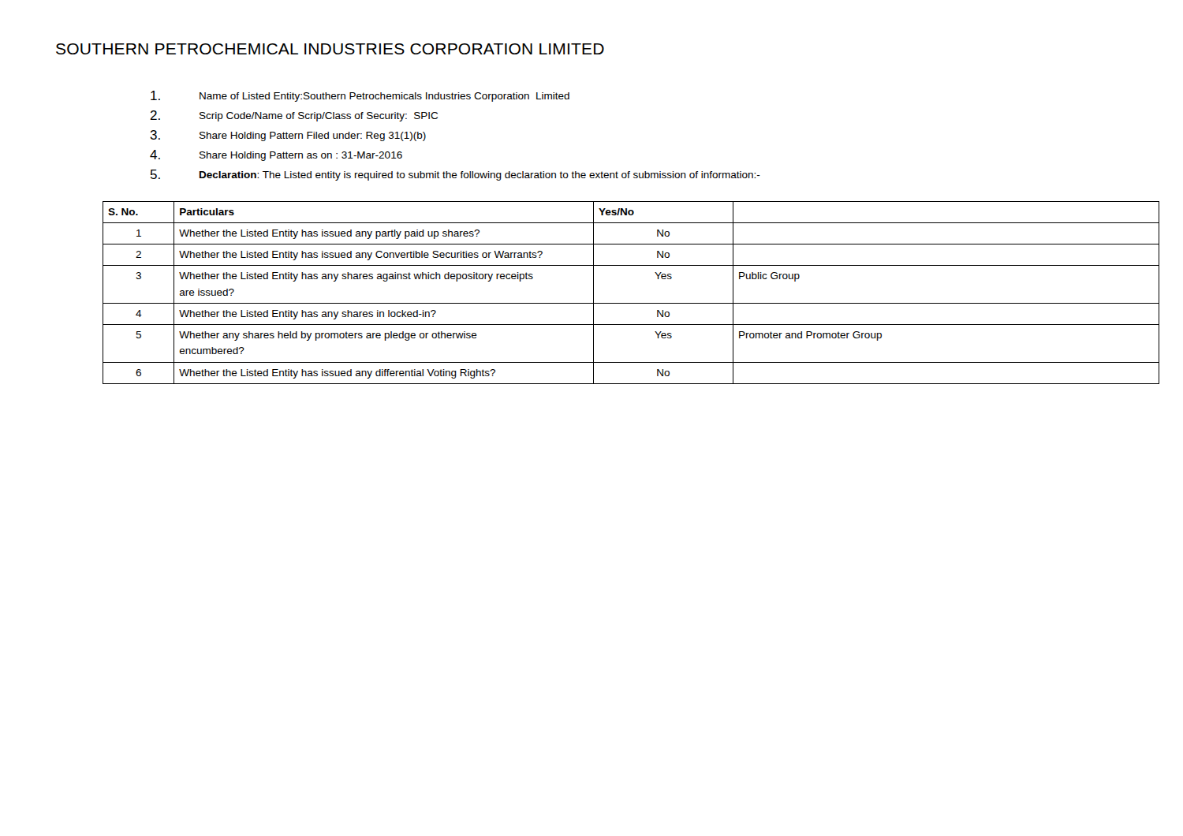SOUTHERN PETROCHEMICAL INDUSTRIES CORPORATION LIMITED
Name of Listed Entity:Southern Petrochemicals Industries Corporation Limited
Scrip Code/Name of Scrip/Class of Security: SPIC
Share Holding Pattern Filed under: Reg 31(1)(b)
Share Holding Pattern as on : 31-Mar-2016
Declaration: The Listed entity is required to submit the following declaration to the extent of submission of information:-
| S. No. | Particulars | Yes/No | |
| --- | --- | --- | --- |
| 1 | Whether the Listed Entity has issued any partly paid up shares? | No | |
| 2 | Whether the Listed Entity has issued any Convertible Securities or Warrants? | No | |
| 3 | Whether the Listed Entity has any shares against which depository receipts are issued? | Yes | Public Group |
| 4 | Whether the Listed Entity has any shares in locked-in? | No | |
| 5 | Whether any shares held by promoters are pledge or otherwise encumbered? | Yes | Promoter and Promoter Group |
| 6 | Whether the Listed Entity has issued any differential Voting Rights? | No | |